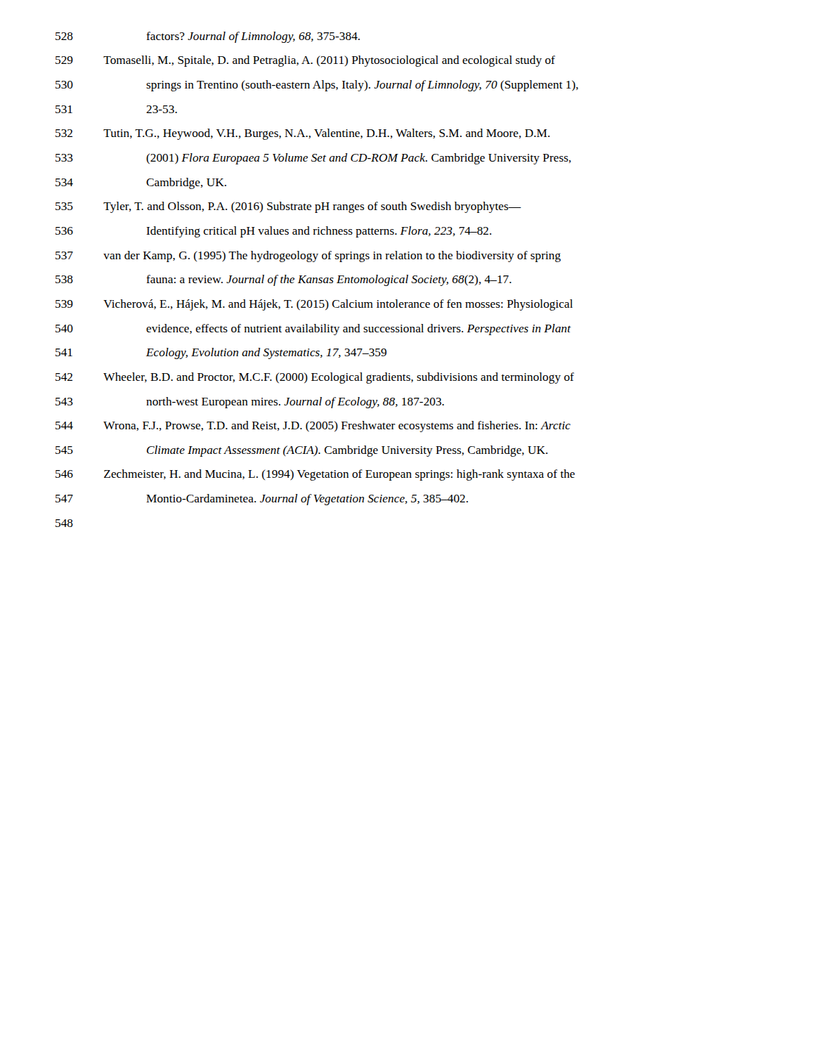528 factors? Journal of Limnology, 68, 375-384.
529 Tomaselli, M., Spitale, D. and Petraglia, A. (2011) Phytosociological and ecological study of
530 springs in Trentino (south-eastern Alps, Italy). Journal of Limnology, 70 (Supplement 1),
53123-53.
532 Tutin, T.G., Heywood, V.H., Burges, N.A., Valentine, D.H., Walters, S.M. and Moore, D.M.
533(2001) Flora Europaea 5 Volume Set and CD-ROM Pack. Cambridge University Press,
534 Cambridge, UK.
535 Tyler, T. and Olsson, P.A. (2016) Substrate pH ranges of south Swedish bryophytes—
536 Identifying critical pH values and richness patterns. Flora, 223, 74–82.
537 van der Kamp, G. (1995) The hydrogeology of springs in relation to the biodiversity of spring
538 fauna: a review. Journal of the Kansas Entomological Society, 68(2), 4–17.
539 Vicherová, E., Hájek, M. and Hájek, T. (2015) Calcium intolerance of fen mosses: Physiological
540 evidence, effects of nutrient availability and successional drivers. Perspectives in Plant
541 Ecology, Evolution and Systematics, 17, 347–359
542 Wheeler, B.D. and Proctor, M.C.F. (2000) Ecological gradients, subdivisions and terminology of
543 north-west European mires. Journal of Ecology, 88, 187-203.
544 Wrona, F.J., Prowse, T.D. and Reist, J.D. (2005) Freshwater ecosystems and fisheries. In: Arctic
545 Climate Impact Assessment (ACIA). Cambridge University Press, Cambridge, UK.
546 Zechmeister, H. and Mucina, L. (1994) Vegetation of European springs: high-rank syntaxa of the
547 Montio-Cardaminetea. Journal of Vegetation Science, 5, 385–402.
548